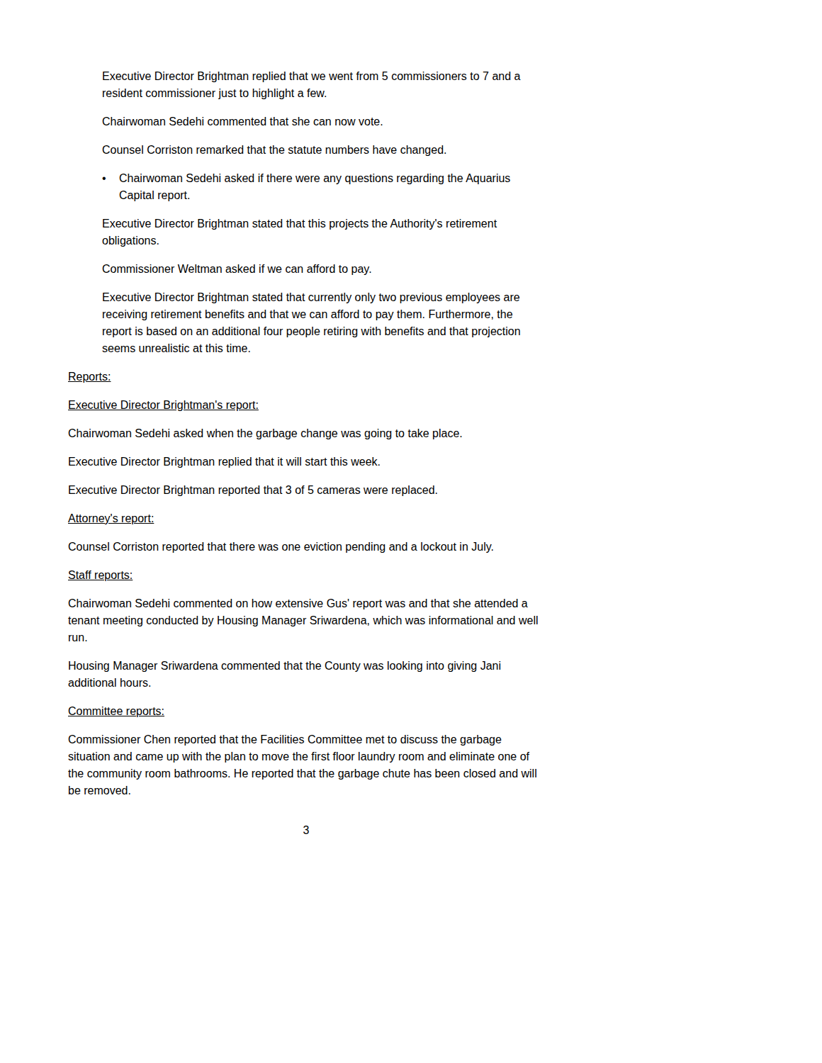Executive Director Brightman replied that we went from 5 commissioners to 7 and a resident commissioner just to highlight a few.
Chairwoman Sedehi commented that she can now vote.
Counsel Corriston remarked that the statute numbers have changed.
Chairwoman Sedehi asked if there were any questions regarding the Aquarius Capital report.
Executive Director Brightman stated that this projects the Authority's retirement obligations.
Commissioner Weltman asked if we can afford to pay.
Executive Director Brightman stated that currently only two previous employees are receiving retirement benefits and that we can afford to pay them. Furthermore, the report is based on an additional four people retiring with benefits and that projection seems unrealistic at this time.
Reports:
Executive Director Brightman's report:
Chairwoman Sedehi asked when the garbage change was going to take place.
Executive Director Brightman replied that it will start this week.
Executive Director Brightman reported that 3 of 5 cameras were replaced.
Attorney's report:
Counsel Corriston reported that there was one eviction pending and a lockout in July.
Staff reports:
Chairwoman Sedehi commented on how extensive Gus' report was and that she attended a tenant meeting conducted by Housing Manager Sriwardena, which was informational and well run.
Housing Manager Sriwardena commented that the County was looking into giving Jani additional hours.
Committee reports:
Commissioner Chen reported that the Facilities Committee met to discuss the garbage situation and came up with the plan to move the first floor laundry room and eliminate one of the community room bathrooms. He reported that the garbage chute has been closed and will be removed.
3